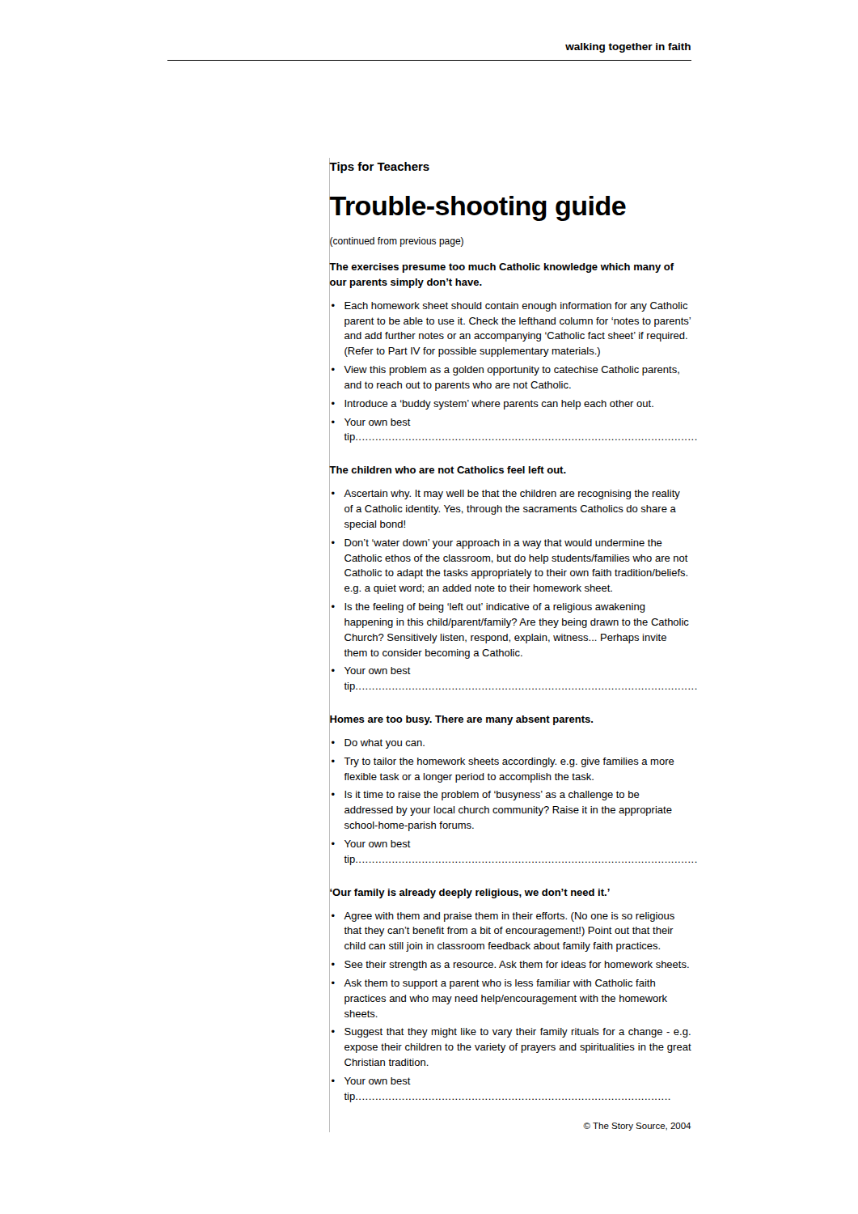walking together in faith
Tips for Teachers
Trouble-shooting guide
(continued from previous page)
The exercises presume too much Catholic knowledge which many of our parents simply don’t have.
Each homework sheet should contain enough information for any Catholic parent to be able to use it. Check the lefthand column for ‘notes to parents’ and add further notes or an accompanying ‘Catholic fact sheet’ if required. (Refer to Part IV for possible supplementary materials.)
View this problem as a golden opportunity to catechise Catholic parents, and to reach out to parents who are not Catholic.
Introduce a ‘buddy system’ where parents can help each other out.
Your own best tip.......................................................................................................
The children who are not Catholics feel left out.
Ascertain why. It may well be that the children are recognising the reality of a Catholic identity. Yes, through the sacraments Catholics do share a special bond!
Don’t ‘water down’ your approach in a way that would undermine the Catholic ethos of the classroom, but do help students/families who are not Catholic to adapt the tasks appropriately to their own faith tradition/beliefs. e.g. a quiet word; an added note to their homework sheet.
Is the feeling of being ‘left out’ indicative of a religious awakening happening in this child/parent/family? Are they being drawn to the Catholic Church? Sensitively listen, respond, explain, witness... Perhaps invite them to consider becoming a Catholic.
Your own best tip.......................................................................................................
Homes are too busy. There are many absent parents.
Do what you can.
Try to tailor the homework sheets accordingly. e.g. give families a more flexible task or a longer period to accomplish the task.
Is it time to raise the problem of ‘busyness’ as a challenge to be addressed by your local church community? Raise it in the appropriate school-home-parish forums.
Your own best tip.......................................................................................................
‘Our family is already deeply religious, we don’t need it.’
Agree with them and praise them in their efforts. (No one is so religious that they can’t benefit from a bit of encouragement!) Point out that their child can still join in classroom feedback about family faith practices.
See their strength as a resource. Ask them for ideas for homework sheets.
Ask them to support a parent who is less familiar with Catholic faith practices and who may need help/encouragement with the homework sheets.
Suggest that they might like to vary their family rituals for a change - e.g. expose their children to the variety of prayers and spiritualities in the great Christian tradition.
Your own best tip...............................................................................................
© The Story Source, 2004